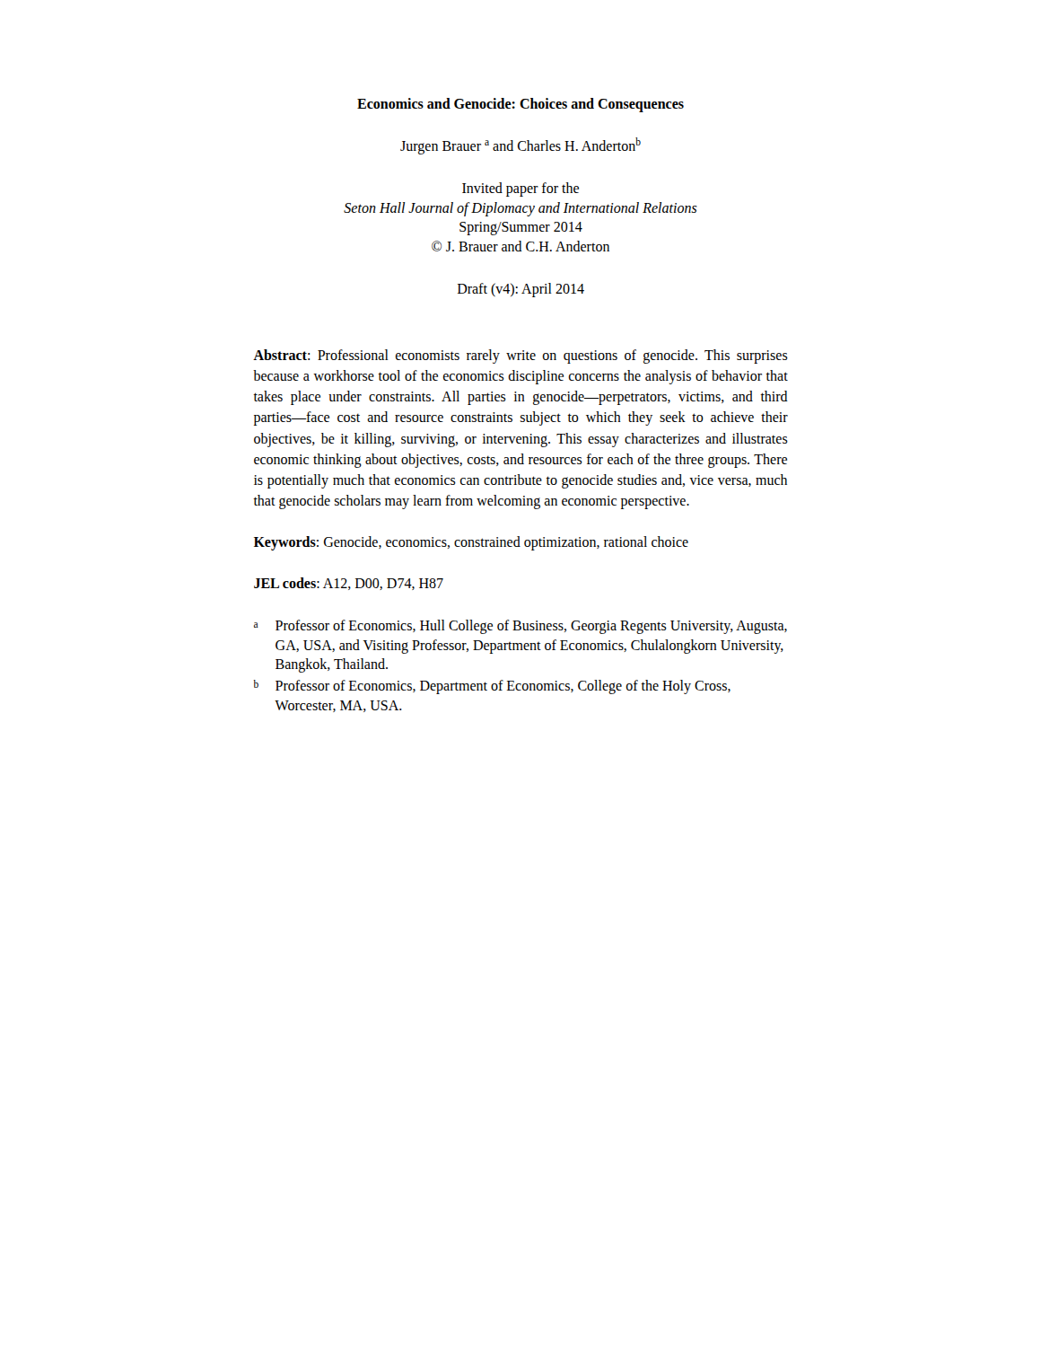Economics and Genocide: Choices and Consequences
Jurgen Brauer a and Charles H. Andertonb
Invited paper for the
Seton Hall Journal of Diplomacy and International Relations
Spring/Summer 2014
© J. Brauer and C.H. Anderton
Draft (v4): April 2014
Abstract: Professional economists rarely write on questions of genocide. This surprises because a workhorse tool of the economics discipline concerns the analysis of behavior that takes place under constraints. All parties in genocide—perpetrators, victims, and third parties—face cost and resource constraints subject to which they seek to achieve their objectives, be it killing, surviving, or intervening. This essay characterizes and illustrates economic thinking about objectives, costs, and resources for each of the three groups. There is potentially much that economics can contribute to genocide studies and, vice versa, much that genocide scholars may learn from welcoming an economic perspective.
Keywords: Genocide, economics, constrained optimization, rational choice
JEL codes: A12, D00, D74, H87
a
Professor of Economics, Hull College of Business, Georgia Regents University, Augusta, GA, USA, and Visiting Professor, Department of Economics, Chulalongkorn University, Bangkok, Thailand.
b
Professor of Economics, Department of Economics, College of the Holy Cross, Worcester, MA, USA.